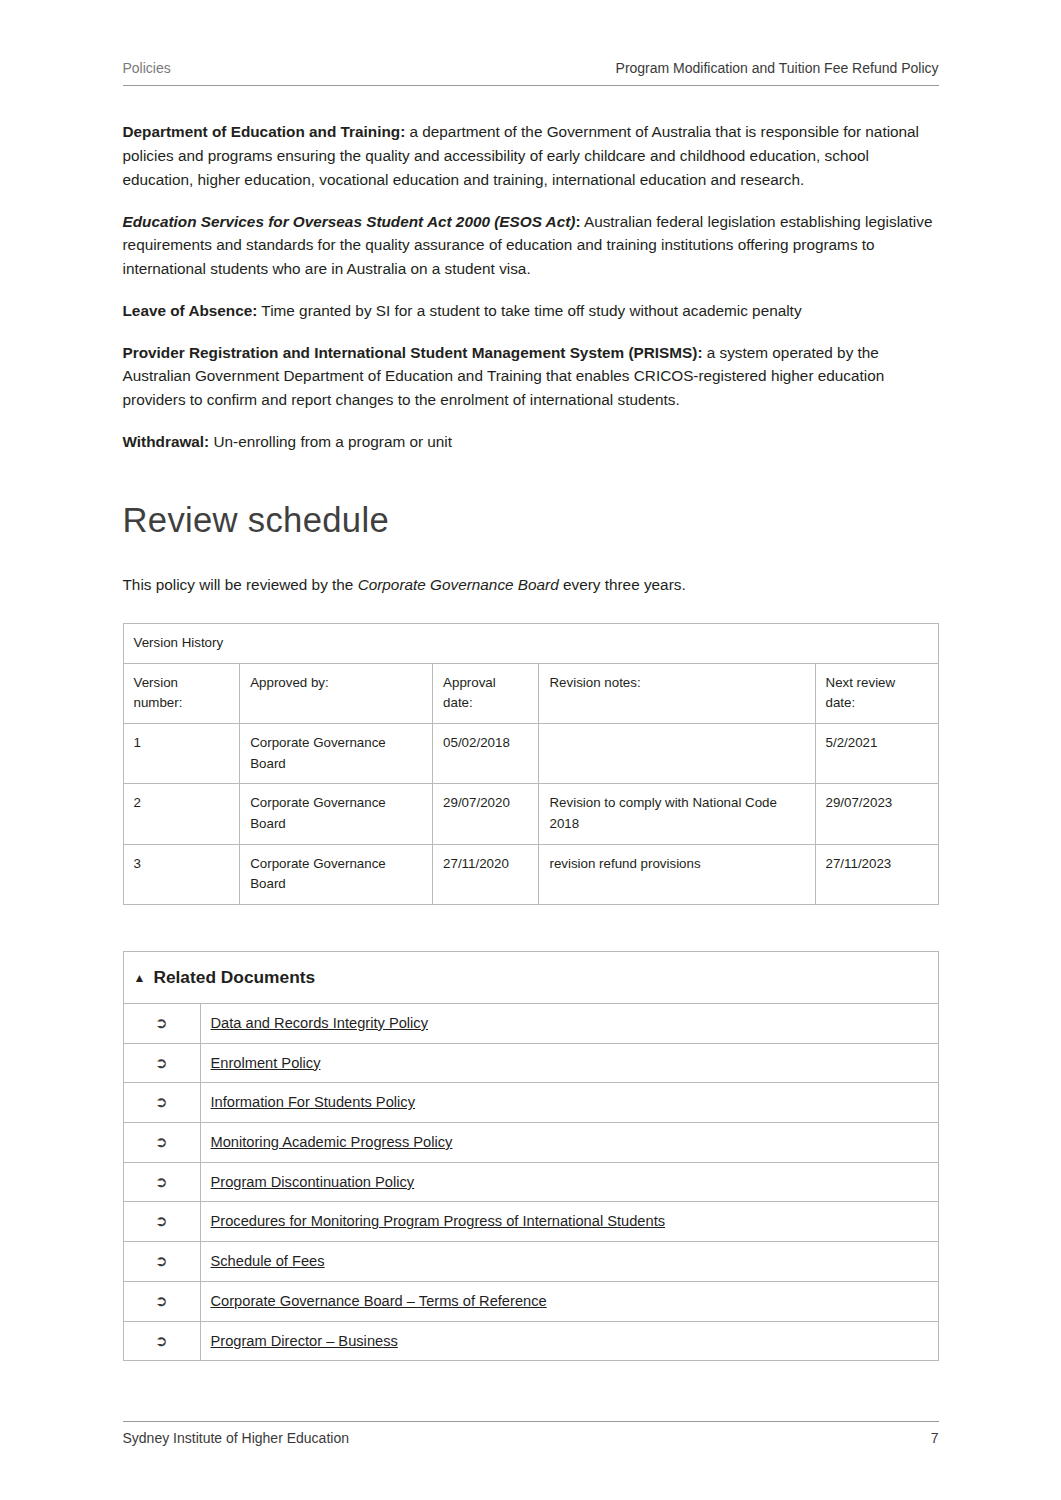Policies
Program Modification and Tuition Fee Refund Policy
Department of Education and Training: a department of the Government of Australia that is responsible for national policies and programs ensuring the quality and accessibility of early childcare and childhood education, school education, higher education, vocational education and training, international education and research.
Education Services for Overseas Student Act 2000 (ESOS Act): Australian federal legislation establishing legislative requirements and standards for the quality assurance of education and training institutions offering programs to international students who are in Australia on a student visa.
Leave of Absence: Time granted by SI for a student to take time off study without academic penalty
Provider Registration and International Student Management System (PRISMS): a system operated by the Australian Government Department of Education and Training that enables CRICOS-registered higher education providers to confirm and report changes to the enrolment of international students.
Withdrawal: Un-enrolling from a program or unit
Review schedule
This policy will be reviewed by the Corporate Governance Board every three years.
Version History
| Version number: | Approved by: | Approval date: | Revision notes: | Next review date: |
| 1 | Corporate Governance Board | 05/02/2018 | | 5/2/2021 |
| 2 | Corporate Governance Board | 29/07/2020 | Revision to comply with National Code 2018 | 29/07/2023 |
| 3 | Corporate Governance Board | 27/11/2020 | revision refund provisions | 27/11/2023 |
| ▲ Related Documents |
| ➲ | Data and Records Integrity Policy |
| ➲ | Enrolment Policy |
| ➲ | Information For Students Policy |
| ➲ | Monitoring Academic Progress Policy |
| ➲ | Program Discontinuation Policy |
| ➲ | Procedures for Monitoring Program Progress of International Students |
| ➲ | Schedule of Fees |
| ➲ | Corporate Governance Board – Terms of Reference |
| ➲ | Program Director – Business |
Sydney Institute of Higher Education
7